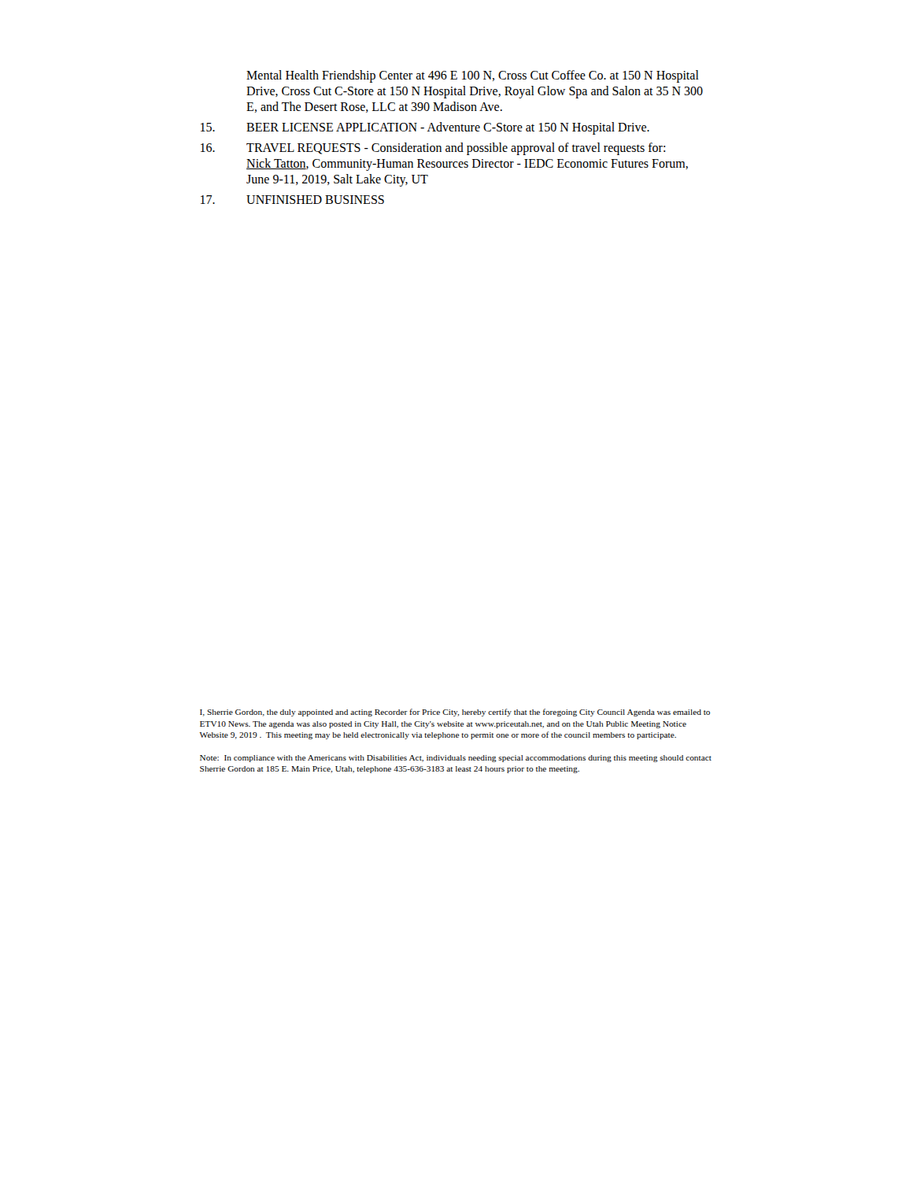Mental Health Friendship Center at 496 E 100 N, Cross Cut Coffee Co. at 150 N Hospital Drive, Cross Cut C-Store at 150 N Hospital Drive, Royal Glow Spa and Salon at 35 N 300 E, and The Desert Rose, LLC at 390 Madison Ave.
15. BEER LICENSE APPLICATION - Adventure C-Store at 150 N Hospital Drive.
16. TRAVEL REQUESTS - Consideration and possible approval of travel requests for:
Nick Tatton, Community-Human Resources Director - IEDC Economic Futures Forum, June 9-11, 2019, Salt Lake City, UT
17. UNFINISHED BUSINESS
I, Sherrie Gordon, the duly appointed and acting Recorder for Price City, hereby certify that the foregoing City Council Agenda was emailed to ETV10 News. The agenda was also posted in City Hall, the City's website at www.priceutah.net, and on the Utah Public Meeting Notice Website 9, 2019 . This meeting may be held electronically via telephone to permit one or more of the council members to participate.
Note: In compliance with the Americans with Disabilities Act, individuals needing special accommodations during this meeting should contact Sherrie Gordon at 185 E. Main Price, Utah, telephone 435-636-3183 at least 24 hours prior to the meeting.